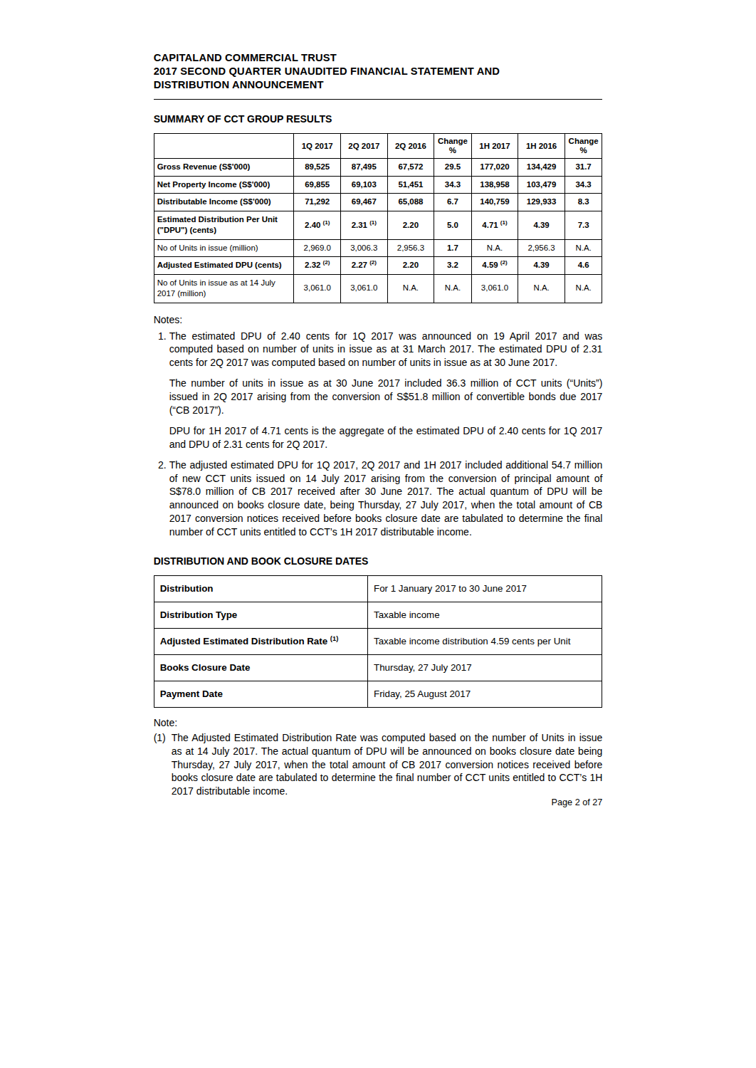CAPITALAND COMMERCIAL TRUST
2017 SECOND QUARTER UNAUDITED FINANCIAL STATEMENT AND
DISTRIBUTION ANNOUNCEMENT
SUMMARY OF CCT GROUP RESULTS
| | 1Q 2017 | 2Q 2017 | 2Q 2016 | Change % | 1H 2017 | 1H 2016 | Change % |
| --- | --- | --- | --- | --- | --- | --- | --- |
| Gross Revenue (S$'000) | 89,525 | 87,495 | 67,572 | 29.5 | 177,020 | 134,429 | 31.7 |
| Net Property Income (S$'000) | 69,855 | 69,103 | 51,451 | 34.3 | 138,958 | 103,479 | 34.3 |
| Distributable Income (S$'000) | 71,292 | 69,467 | 65,088 | 6.7 | 140,759 | 129,933 | 8.3 |
| Estimated Distribution Per Unit ("DPU") (cents) | 2.40 (1) | 2.31 (1) | 2.20 | 5.0 | 4.71 (1) | 4.39 | 7.3 |
| No of Units in issue (million) | 2,969.0 | 3,006.3 | 2,956.3 | 1.7 | N.A. | 2,956.3 | N.A. |
| Adjusted Estimated DPU (cents) | 2.32 (2) | 2.27 (2) | 2.20 | 3.2 | 4.59 (2) | 4.39 | 4.6 |
| No of Units in issue as at 14 July 2017 (million) | 3,061.0 | 3,061.0 | N.A. | N.A. | 3,061.0 | N.A. | N.A. |
Notes:
The estimated DPU of 2.40 cents for 1Q 2017 was announced on 19 April 2017 and was computed based on number of units in issue as at 31 March 2017. The estimated DPU of 2.31 cents for 2Q 2017 was computed based on number of units in issue as at 30 June 2017.
The number of units in issue as at 30 June 2017 included 36.3 million of CCT units (“Units”) issued in 2Q 2017 arising from the conversion of S$51.8 million of convertible bonds due 2017 (“CB 2017”).
DPU for 1H 2017 of 4.71 cents is the aggregate of the estimated DPU of 2.40 cents for 1Q 2017 and DPU of 2.31 cents for 2Q 2017.
The adjusted estimated DPU for 1Q 2017, 2Q 2017 and 1H 2017 included additional 54.7 million of new CCT units issued on 14 July 2017 arising from the conversion of principal amount of S$78.0 million of CB 2017 received after 30 June 2017. The actual quantum of DPU will be announced on books closure date, being Thursday, 27 July 2017, when the total amount of CB 2017 conversion notices received before books closure date are tabulated to determine the final number of CCT units entitled to CCT’s 1H 2017 distributable income.
DISTRIBUTION AND BOOK CLOSURE DATES
| Distribution | For 1 January 2017 to 30 June 2017 |
| Distribution Type | Taxable income |
| Adjusted Estimated Distribution Rate (1) | Taxable income distribution 4.59 cents per Unit |
| Books Closure Date | Thursday, 27 July 2017 |
| Payment Date | Friday, 25 August 2017 |
Note:
(1) The Adjusted Estimated Distribution Rate was computed based on the number of Units in issue as at 14 July 2017. The actual quantum of DPU will be announced on books closure date being Thursday, 27 July 2017, when the total amount of CB 2017 conversion notices received before books closure date are tabulated to determine the final number of CCT units entitled to CCT’s 1H 2017 distributable income.
Page 2 of 27